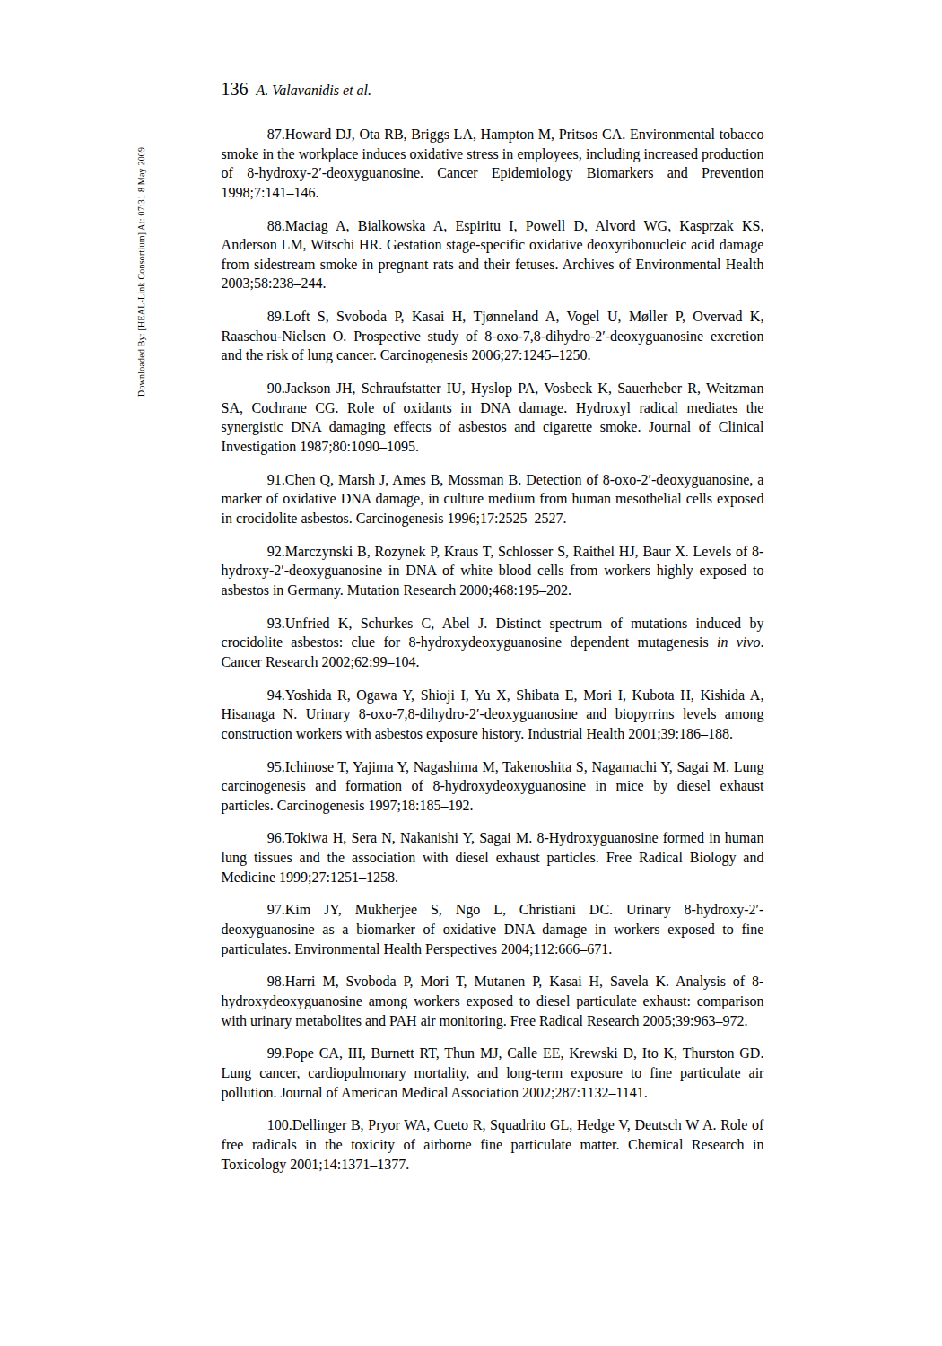Downloaded By: [HEAL-Link Consortium] At: 07:31 8 May 2009
136 A. Valavanidis et al.
87. Howard DJ, Ota RB, Briggs LA, Hampton M, Pritsos CA. Environmental tobacco smoke in the workplace induces oxidative stress in employees, including increased production of 8-hydroxy-2′-deoxyguanosine. Cancer Epidemiology Biomarkers and Prevention 1998;7:141–146.
88. Maciag A, Bialkowska A, Espiritu I, Powell D, Alvord WG, Kasprzak KS, Anderson LM, Witschi HR. Gestation stage-specific oxidative deoxyribonucleic acid damage from sidestream smoke in pregnant rats and their fetuses. Archives of Environmental Health 2003;58:238–244.
89. Loft S, Svoboda P, Kasai H, Tjønneland A, Vogel U, Møller P, Overvad K, Raaschou-Nielsen O. Prospective study of 8-oxo-7,8-dihydro-2′-deoxyguanosine excretion and the risk of lung cancer. Carcinogenesis 2006;27:1245–1250.
90. Jackson JH, Schraufstatter IU, Hyslop PA, Vosbeck K, Sauerheber R, Weitzman SA, Cochrane CG. Role of oxidants in DNA damage. Hydroxyl radical mediates the synergistic DNA damaging effects of asbestos and cigarette smoke. Journal of Clinical Investigation 1987;80:1090–1095.
91. Chen Q, Marsh J, Ames B, Mossman B. Detection of 8-oxo-2′-deoxyguanosine, a marker of oxidative DNA damage, in culture medium from human mesothelial cells exposed in crocidolite asbestos. Carcinogenesis 1996;17:2525–2527.
92. Marczynski B, Rozynek P, Kraus T, Schlosser S, Raithel HJ, Baur X. Levels of 8-hydroxy-2′-deoxyguanosine in DNA of white blood cells from workers highly exposed to asbestos in Germany. Mutation Research 2000;468:195–202.
93. Unfried K, Schurkes C, Abel J. Distinct spectrum of mutations induced by crocidolite asbestos: clue for 8-hydroxydeoxyguanosine dependent mutagenesis in vivo. Cancer Research 2002;62:99–104.
94. Yoshida R, Ogawa Y, Shioji I, Yu X, Shibata E, Mori I, Kubota H, Kishida A, Hisanaga N. Urinary 8-oxo-7,8-dihydro-2′-deoxyguanosine and biopyrrins levels among construction workers with asbestos exposure history. Industrial Health 2001;39:186–188.
95. Ichinose T, Yajima Y, Nagashima M, Takenoshita S, Nagamachi Y, Sagai M. Lung carcinogenesis and formation of 8-hydroxydeoxyguanosine in mice by diesel exhaust particles. Carcinogenesis 1997;18:185–192.
96. Tokiwa H, Sera N, Nakanishi Y, Sagai M. 8-Hydroxyguanosine formed in human lung tissues and the association with diesel exhaust particles. Free Radical Biology and Medicine 1999;27:1251–1258.
97. Kim JY, Mukherjee S, Ngo L, Christiani DC. Urinary 8-hydroxy-2′-deoxyguanosine as a biomarker of oxidative DNA damage in workers exposed to fine particulates. Environmental Health Perspectives 2004;112:666–671.
98. Harri M, Svoboda P, Mori T, Mutanen P, Kasai H, Savela K. Analysis of 8-hydroxydeoxyguanosine among workers exposed to diesel particulate exhaust: comparison with urinary metabolites and PAH air monitoring. Free Radical Research 2005;39:963–972.
99. Pope CA, III, Burnett RT, Thun MJ, Calle EE, Krewski D, Ito K, Thurston GD. Lung cancer, cardiopulmonary mortality, and long-term exposure to fine particulate air pollution. Journal of American Medical Association 2002;287:1132–1141.
100. Dellinger B, Pryor WA, Cueto R, Squadrito GL, Hedge V, Deutsch W A. Role of free radicals in the toxicity of airborne fine particulate matter. Chemical Research in Toxicology 2001;14:1371–1377.